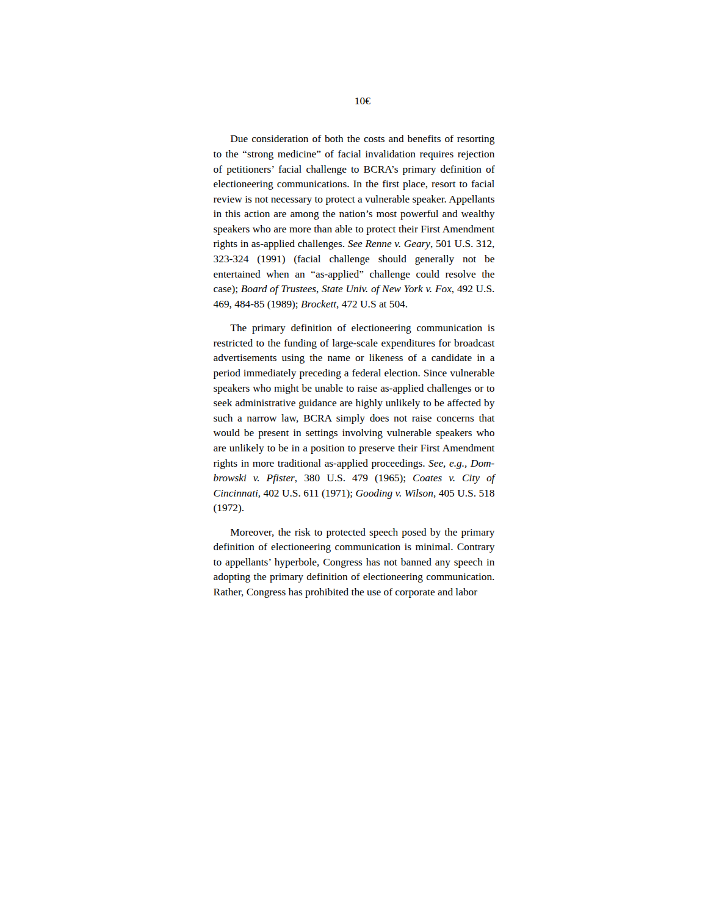10€
Due consideration of both the costs and benefits of resorting to the “strong medicine” of facial invalidation requires rejection of petitioners’ facial challenge to BCRA’s primary definition of electioneering communi­cations. In the first place, resort to facial review is not necessary to protect a vulnerable speaker. Appellants in this action are among the nation’s most powerful and wealthy speakers who are more than able to protect their First Amendment rights in as-applied challenges. See Renne v. Geary, 501 U.S. 312, 323-324 (1991) (facial challenge should generally not be entertained when an “as-applied” challenge could resolve the case); Board of Trustees, State Univ. of New York v. Fox, 492 U.S. 469, 484-85 (1989); Brockett, 472 U.S at 504.
The primary definition of electioneering communi­cation is restricted to the funding of large-scale expen­ditures for broadcast advertisements using the name or likeness of a candidate in a period immediately preced­ing a federal election. Since vulnerable speakers who might be unable to raise as-applied challenges or to seek administrative guidance are highly unlikely to be affected by such a narrow law, BCRA simply does not raise concerns that would be present in settings involv­ing vulnerable speakers who are unlikely to be in a posi­tion to preserve their First Amendment rights in more traditional as-applied proceedings. See, e.g., Dom­browski v. Pfister, 380 U.S. 479 (1965); Coates v. City of Cincinnati, 402 U.S. 611 (1971); Gooding v. Wilson, 405 U.S. 518 (1972).
Moreover, the risk to protected speech posed by the primary definition of electioneering communication is minimal. Contrary to appellants’ hyperbole, Congress has not banned any speech in adopting the primary def­inition of electioneering communication. Rather, Congress has prohibited the use of corporate and labor